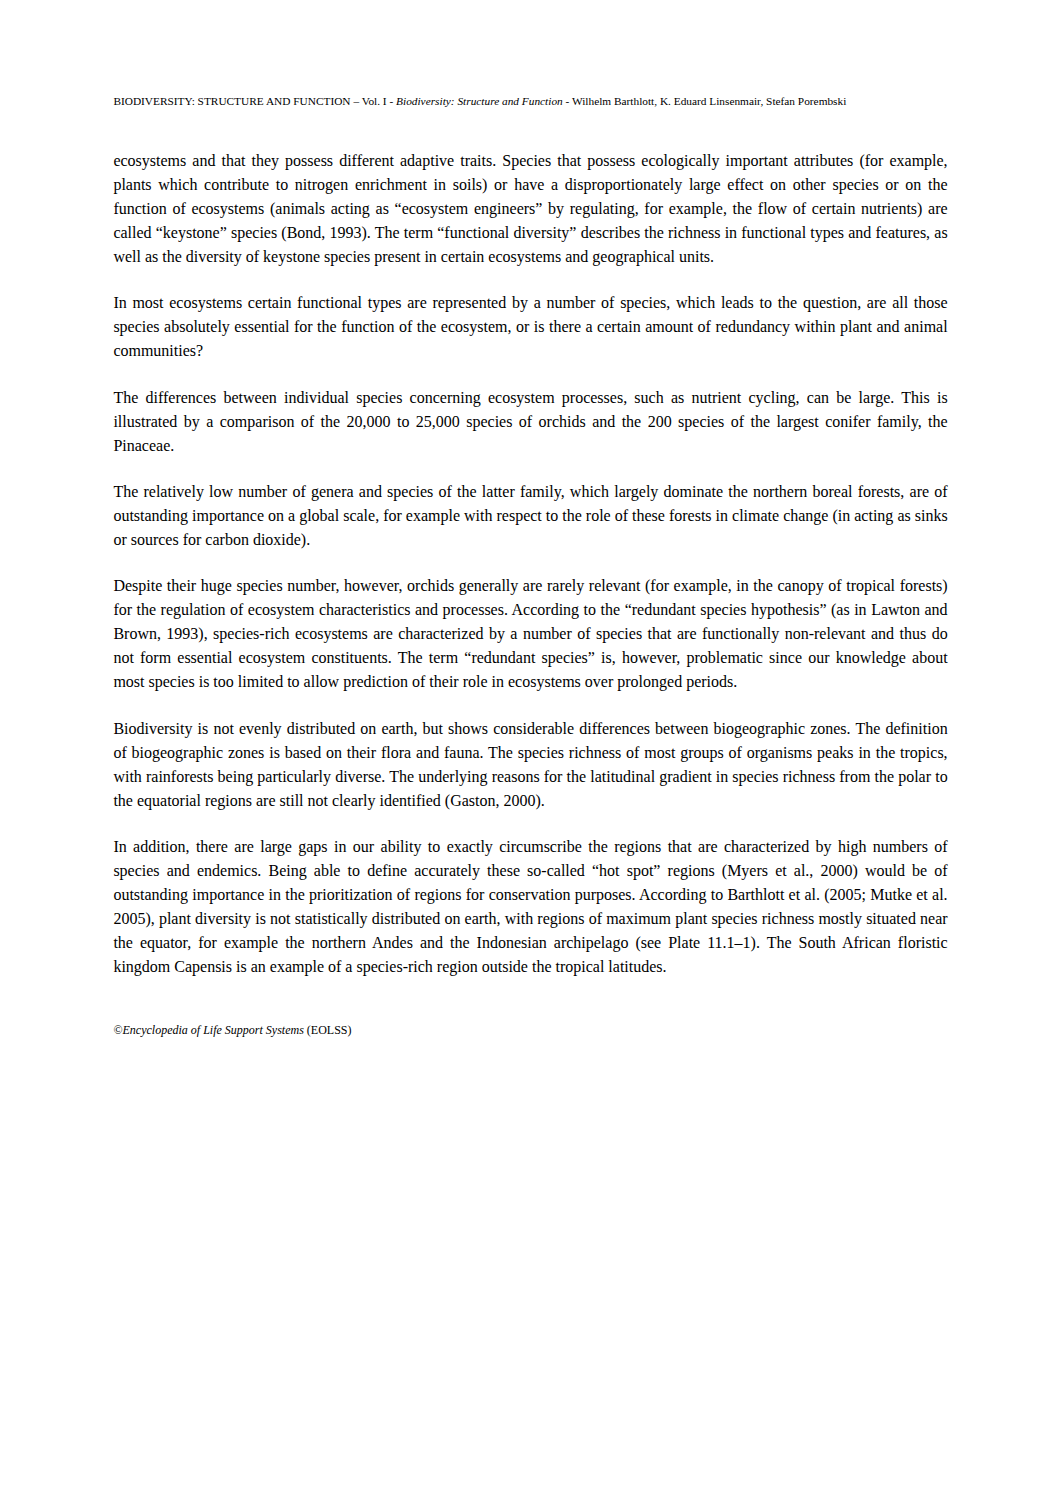BIODIVERSITY: STRUCTURE AND FUNCTION – Vol. I - Biodiversity: Structure and Function - Wilhelm Barthlott, K. Eduard Linsenmair, Stefan Porembski
ecosystems and that they possess different adaptive traits. Species that possess ecologically important attributes (for example, plants which contribute to nitrogen enrichment in soils) or have a disproportionately large effect on other species or on the function of ecosystems (animals acting as “ecosystem engineers” by regulating, for example, the flow of certain nutrients) are called “keystone” species (Bond, 1993). The term “functional diversity” describes the richness in functional types and features, as well as the diversity of keystone species present in certain ecosystems and geographical units.
In most ecosystems certain functional types are represented by a number of species, which leads to the question, are all those species absolutely essential for the function of the ecosystem, or is there a certain amount of redundancy within plant and animal communities?
The differences between individual species concerning ecosystem processes, such as nutrient cycling, can be large. This is illustrated by a comparison of the 20,000 to 25,000 species of orchids and the 200 species of the largest conifer family, the Pinaceae.
The relatively low number of genera and species of the latter family, which largely dominate the northern boreal forests, are of outstanding importance on a global scale, for example with respect to the role of these forests in climate change (in acting as sinks or sources for carbon dioxide).
Despite their huge species number, however, orchids generally are rarely relevant (for example, in the canopy of tropical forests) for the regulation of ecosystem characteristics and processes. According to the “redundant species hypothesis” (as in Lawton and Brown, 1993), species-rich ecosystems are characterized by a number of species that are functionally non-relevant and thus do not form essential ecosystem constituents. The term “redundant species” is, however, problematic since our knowledge about most species is too limited to allow prediction of their role in ecosystems over prolonged periods.
Biodiversity is not evenly distributed on earth, but shows considerable differences between biogeographic zones. The definition of biogeographic zones is based on their flora and fauna. The species richness of most groups of organisms peaks in the tropics, with rainforests being particularly diverse. The underlying reasons for the latitudinal gradient in species richness from the polar to the equatorial regions are still not clearly identified (Gaston, 2000).
In addition, there are large gaps in our ability to exactly circumscribe the regions that are characterized by high numbers of species and endemics. Being able to define accurately these so-called “hot spot” regions (Myers et al., 2000) would be of outstanding importance in the prioritization of regions for conservation purposes. According to Barthlott et al. (2005; Mutke et al. 2005), plant diversity is not statistically distributed on earth, with regions of maximum plant species richness mostly situated near the equator, for example the northern Andes and the Indonesian archipelago (see Plate 11.1–1). The South African floristic kingdom Capensis is an example of a species-rich region outside the tropical latitudes.
©Encyclopedia of Life Support Systems (EOLSS)